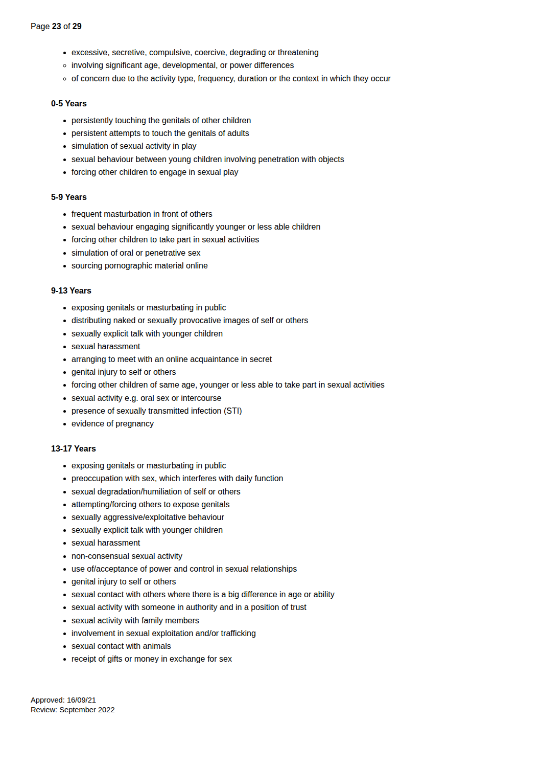Page 23 of 29
excessive, secretive, compulsive, coercive, degrading or threatening
involving significant age, developmental, or power differences
of concern due to the activity type, frequency, duration or the context in which they occur
0-5 Years
persistently touching the genitals of other children
persistent attempts to touch the genitals of adults
simulation of sexual activity in play
sexual behaviour between young children involving penetration with objects
forcing other children to engage in sexual play
5-9 Years
frequent masturbation in front of others
sexual behaviour engaging significantly younger or less able children
forcing other children to take part in sexual activities
simulation of oral or penetrative sex
sourcing pornographic material online
9-13 Years
exposing genitals or masturbating in public
distributing naked or sexually provocative images of self or others
sexually explicit talk with younger children
sexual harassment
arranging to meet with an online acquaintance in secret
genital injury to self or others
forcing other children of same age, younger or less able to take part in sexual activities
sexual activity e.g. oral sex or intercourse
presence of sexually transmitted infection (STI)
evidence of pregnancy
13-17 Years
exposing genitals or masturbating in public
preoccupation with sex, which interferes with daily function
sexual degradation/humiliation of self or others
attempting/forcing others to expose genitals
sexually aggressive/exploitative behaviour
sexually explicit talk with younger children
sexual harassment
non-consensual sexual activity
use of/acceptance of power and control in sexual relationships
genital injury to self or others
sexual contact with others where there is a big difference in age or ability
sexual activity with someone in authority and in a position of trust
sexual activity with family members
involvement in sexual exploitation and/or trafficking
sexual contact with animals
receipt of gifts or money in exchange for sex
Approved: 16/09/21
Review: September 2022